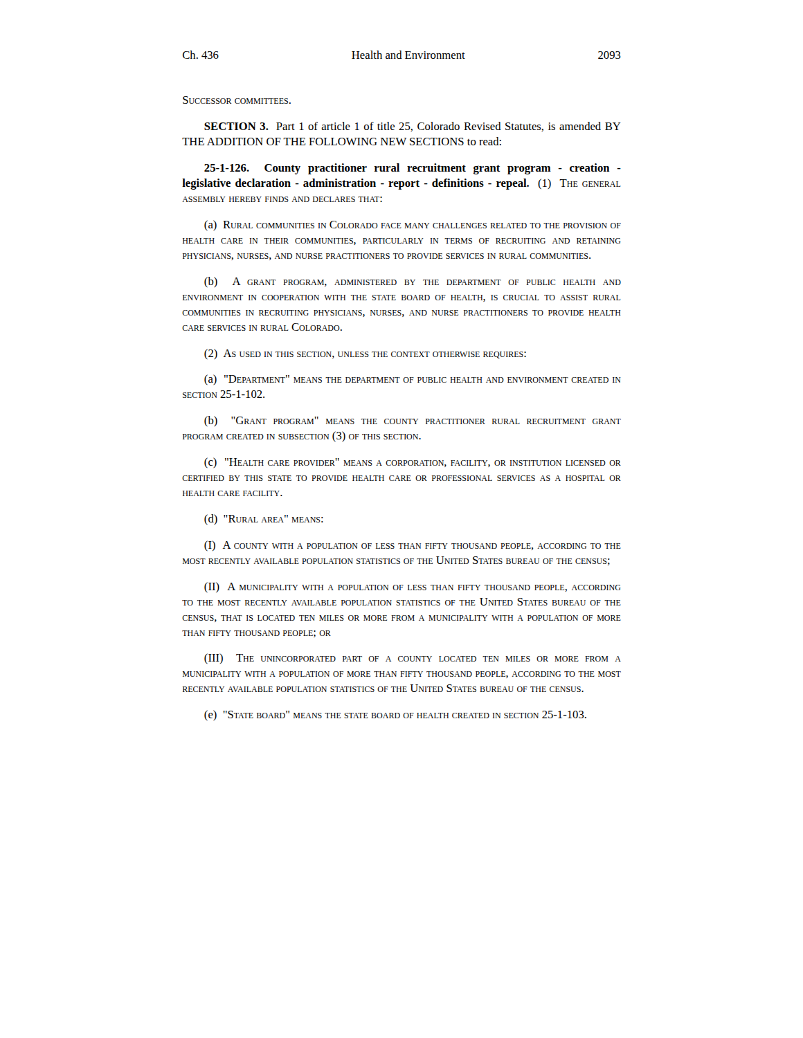Ch. 436 Health and Environment 2093
Successor committees.
SECTION 3. Part 1 of article 1 of title 25, Colorado Revised Statutes, is amended BY THE ADDITION OF THE FOLLOWING NEW SECTIONS to read:
25-1-126. County practitioner rural recruitment grant program - creation - legislative declaration - administration - report - definitions - repeal. (1) The general assembly hereby finds and declares that:
(a) Rural communities in Colorado face many challenges related to the provision of health care in their communities, particularly in terms of recruiting and retaining physicians, nurses, and nurse practitioners to provide services in rural communities.
(b) A grant program, administered by the department of public health and environment in cooperation with the state board of health, is crucial to assist rural communities in recruiting physicians, nurses, and nurse practitioners to provide health care services in rural Colorado.
(2) As used in this section, unless the context otherwise requires:
(a) "Department" means the department of public health and environment created in section 25-1-102.
(b) "Grant program" means the county practitioner rural recruitment grant program created in subsection (3) of this section.
(c) "Health care provider" means a corporation, facility, or institution licensed or certified by this state to provide health care or professional services as a hospital or health care facility.
(d) "Rural area" means:
(I) A county with a population of less than fifty thousand people, according to the most recently available population statistics of the United States bureau of the census;
(II) A municipality with a population of less than fifty thousand people, according to the most recently available population statistics of the United States bureau of the census, that is located ten miles or more from a municipality with a population of more than fifty thousand people; or
(III) The unincorporated part of a county located ten miles or more from a municipality with a population of more than fifty thousand people, according to the most recently available population statistics of the United States bureau of the census.
(e) "State board" means the state board of health created in section 25-1-103.